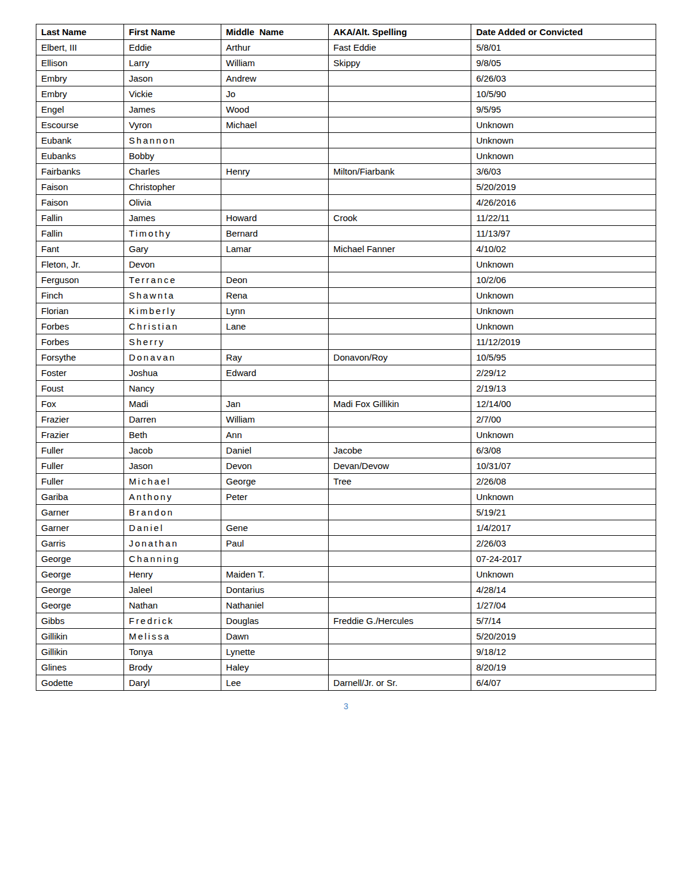Registry listing, page 3
| Last Name | First Name | Middle Name | AKA/Alt. Spelling | Date Added or Convicted |
| --- | --- | --- | --- | --- |
| Elbert, III | Eddie | Arthur | Fast Eddie | 5/8/01 |
| Ellison | Larry | William | Skippy | 9/8/05 |
| Embry | Jason | Andrew | | 6/26/03 |
| Embry | Vickie | Jo | | 10/5/90 |
| Engel | James | Wood | | 9/5/95 |
| Escourse | Vyron | Michael | | Unknown |
| Eubank | Shannon | | | Unknown |
| Eubanks | Bobby | | | Unknown |
| Fairbanks | Charles | Henry | Milton/Fiarbank | 3/6/03 |
| Faison | Christopher | | | 5/20/2019 |
| Faison | Olivia | | | 4/26/2016 |
| Fallin | James | Howard | Crook | 11/22/11 |
| Fallin | Timothy | Bernard | | 11/13/97 |
| Fant | Gary | Lamar | Michael Fanner | 4/10/02 |
| Fleton, Jr. | Devon | | | Unknown |
| Ferguson | Terrance | Deon | | 10/2/06 |
| Finch | Shawnta | Rena | | Unknown |
| Florian | Kimberly | Lynn | | Unknown |
| Forbes | Christian | Lane | | Unknown |
| Forbes | Sherry | | | 11/12/2019 |
| Forsythe | Donavan | Ray | Donavon/Roy | 10/5/95 |
| Foster | Joshua | Edward | | 2/29/12 |
| Foust | Nancy | | | 2/19/13 |
| Fox | Madi | Jan | Madi Fox Gillikin | 12/14/00 |
| Frazier | Darren | William | | 2/7/00 |
| Frazier | Beth | Ann | | Unknown |
| Fuller | Jacob | Daniel | Jacobe | 6/3/08 |
| Fuller | Jason | Devon | Devan/Devow | 10/31/07 |
| Fuller | Michael | George | Tree | 2/26/08 |
| Gariba | Anthony | Peter | | Unknown |
| Garner | Brandon | | | 5/19/21 |
| Garner | Daniel | Gene | | 1/4/2017 |
| Garris | Jonathan | Paul | | 2/26/03 |
| George | Channing | | | 07-24-2017 |
| George | Henry | Maiden T. | | Unknown |
| George | Jaleel | Dontarius | | 4/28/14 |
| George | Nathan | Nathaniel | | 1/27/04 |
| Gibbs | Fredrick | Douglas | Freddie G./Hercules | 5/7/14 |
| Gillikin | Melissa | Dawn | | 5/20/2019 |
| Gillikin | Tonya | Lynette | | 9/18/12 |
| Glines | Brody | Haley | | 8/20/19 |
| Godette | Daryl | Lee | Darnell/Jr. or Sr. | 6/4/07 |
3